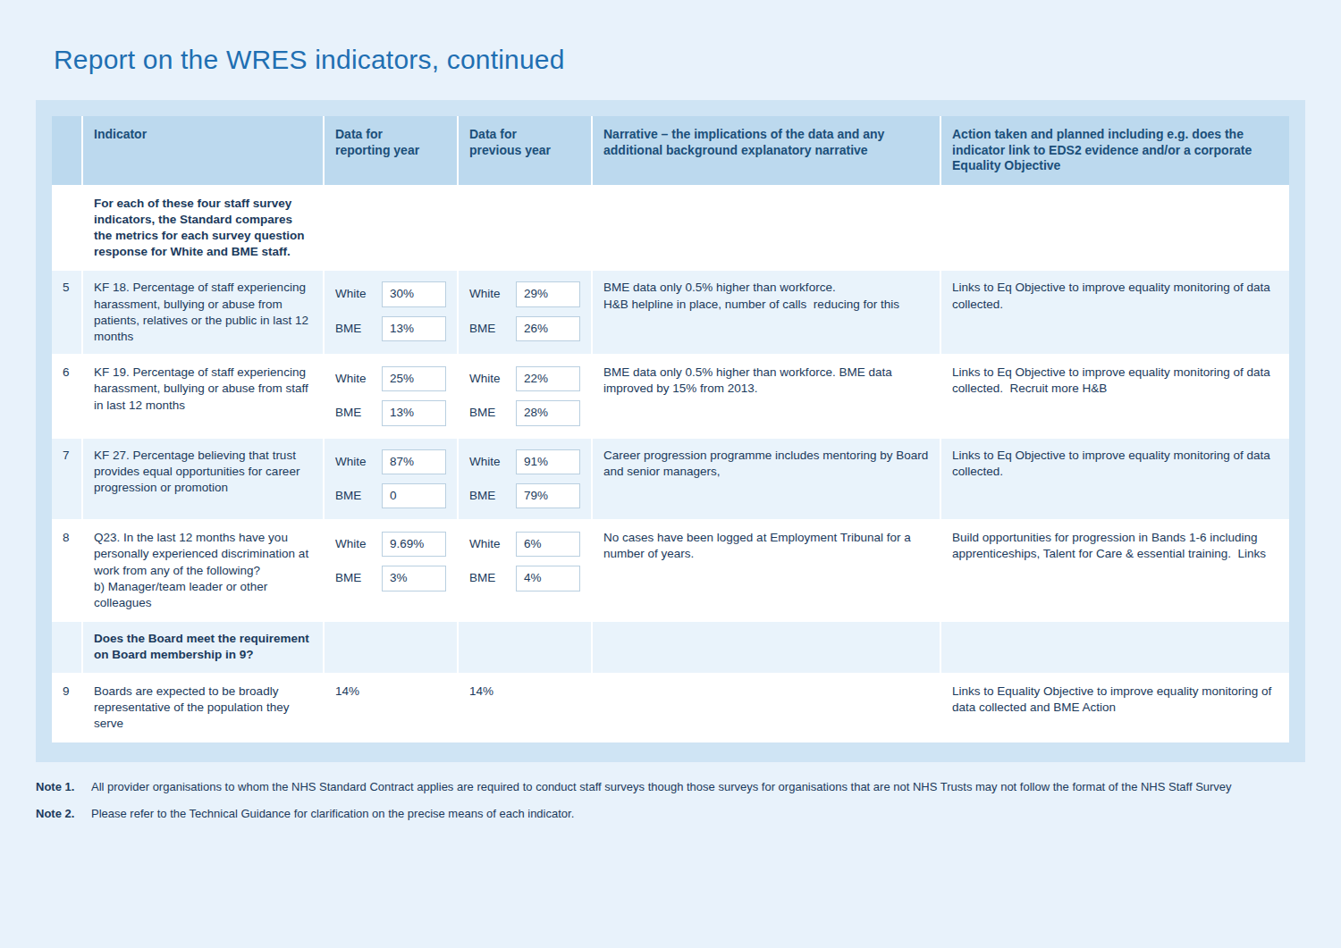Report on the WRES indicators, continued
| | Indicator | Data for reporting year | Data for previous year | Narrative – the implications of the data and any additional background explanatory narrative | Action taken and planned including e.g. does the indicator link to EDS2 evidence and/or a corporate Equality Objective |
| --- | --- | --- | --- | --- | --- |
| | For each of these four staff survey indicators, the Standard compares the metrics for each survey question response for White and BME staff. | | | | |
| 5 | KF 18. Percentage of staff experiencing harassment, bullying or abuse from patients, relatives or the public in last 12 months | White 30% BME 13% | White 29% BME 26% | BME data only 0.5% higher than workforce. H&B helpline in place, number of calls reducing for this | Links to Eq Objective to improve equality monitoring of data collected. |
| 6 | KF 19. Percentage of staff experiencing harassment, bullying or abuse from staff in last 12 months | White 25% BME 13% | White 22% BME 28% | BME data only 0.5% higher than workforce. BME data improved by 15% from 2013. | Links to Eq Objective to improve equality monitoring of data collected. Recruit more H&B |
| 7 | KF 27. Percentage believing that trust provides equal opportunities for career progression or promotion | White 87% BME 0 | White 91% BME 79% | Career progression programme includes mentoring by Board and senior managers, | Links to Eq Objective to improve equality monitoring of data collected. |
| 8 | Q23. In the last 12 months have you personally experienced discrimination at work from any of the following? b) Manager/team leader or other colleagues | White 9.69% BME 3% | White 6% BME 4% | No cases have been logged at Employment Tribunal for a number of years. | Build opportunities for progression in Bands 1-6 including apprenticeships, Talent for Care & essential training. Links to Equality Objective to improve equality monitoring of data collected. |
| | Does the Board meet the requirement on Board membership in 9? | | | | |
| 9 | Boards are expected to be broadly representative of the population they serve | 14% | 14% | | Links to Equality Objective to improve equality monitoring of data collected and BME Action |
Note 1. All provider organisations to whom the NHS Standard Contract applies are required to conduct staff surveys though those surveys for organisations that are not NHS Trusts may not follow the format of the NHS Staff Survey
Note 2. Please refer to the Technical Guidance for clarification on the precise means of each indicator.